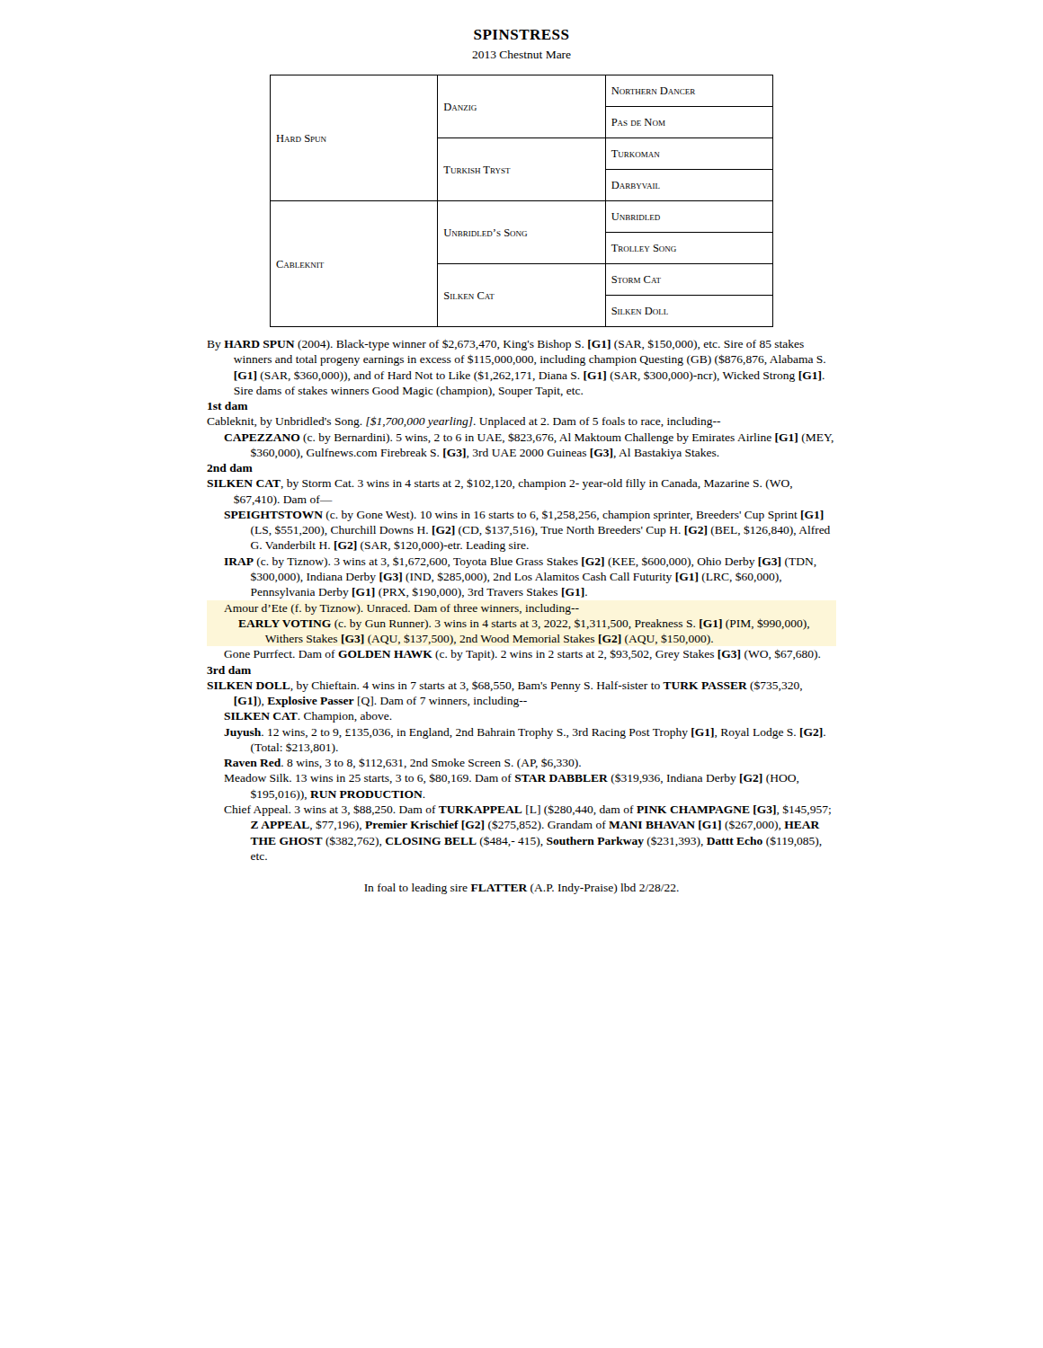SPINSTRESS
2013 Chestnut Mare
| Hard Spun | Danzig | Northern Dancer |
| Pas de Nom |
| Turkish Tryst | Turkoman |
| Darbyvail |
| Cableknit | Unbridled’s Song | Unbridled |
| Trolley Song |
| Silken Cat | Storm Cat |
| Silken Doll |
By HARD SPUN (2004). Black-type winner of $2,673,470, King's Bishop S. [G1] (SAR, $150,000), etc. Sire of 85 stakes winners and total progeny earnings in excess of $115,000,000, including champion Questing (GB) ($876,876, Alabama S. [G1] (SAR, $360,000)), and of Hard Not to Like ($1,262,171, Diana S. [G1] (SAR, $300,000)-ncr), Wicked Strong [G1]. Sire dams of stakes winners Good Magic (champion), Souper Tapit, etc.
1st dam
Cableknit, by Unbridled's Song. [$1,700,000 yearling]. Unplaced at 2. Dam of 5 foals to race, including--
CAPEZZANO (c. by Bernardini). 5 wins, 2 to 6 in UAE, $823,676, Al Maktoum Challenge by Emirates Airline [G1] (MEY, $360,000), Gulfnews.com Firebreak S. [G3], 3rd UAE 2000 Guineas [G3], Al Bastakiya Stakes.
2nd dam
SILKEN CAT, by Storm Cat. 3 wins in 4 starts at 2, $102,120, champion 2- year-old filly in Canada, Mazarine S. (WO, $67,410). Dam of—
SPEIGHTSTOWN (c. by Gone West). 10 wins in 16 starts to 6, $1,258,256, champion sprinter, Breeders' Cup Sprint [G1] (LS, $551,200), Churchill Downs H. [G2] (CD, $137,516), True North Breeders' Cup H. [G2] (BEL, $126,840), Alfred G. Vanderbilt H. [G2] (SAR, $120,000)-etr. Leading sire.
IRAP (c. by Tiznow). 3 wins at 3, $1,672,600, Toyota Blue Grass Stakes [G2] (KEE, $600,000), Ohio Derby [G3] (TDN, $300,000), Indiana Derby [G3] (IND, $285,000), 2nd Los Alamitos Cash Call Futurity [G1] (LRC, $60,000), Pennsylvania Derby [G1] (PRX, $190,000), 3rd Travers Stakes [G1].
Amour d’Ete (f. by Tiznow). Unraced. Dam of three winners, including--
EARLY VOTING (c. by Gun Runner). 3 wins in 4 starts at 3, 2022, $1,311,500, Preakness S. [G1] (PIM, $990,000), Withers Stakes [G3] (AQU, $137,500), 2nd Wood Memorial Stakes [G2] (AQU, $150,000).
Gone Purrfect. Dam of GOLDEN HAWK (c. by Tapit). 2 wins in 2 starts at 2, $93,502, Grey Stakes [G3] (WO, $67,680).
3rd dam
SILKEN DOLL, by Chieftain. 4 wins in 7 starts at 3, $68,550, Bam's Penny S. Half-sister to TURK PASSER ($735,320, [G1]), Explosive Passer [Q]. Dam of 7 winners, including--
SILKEN CAT. Champion, above.
Juyush. 12 wins, 2 to 9, £135,036, in England, 2nd Bahrain Trophy S., 3rd Racing Post Trophy [G1], Royal Lodge S. [G2]. (Total: $213,801).
Raven Red. 8 wins, 3 to 8, $112,631, 2nd Smoke Screen S. (AP, $6,330).
Meadow Silk. 13 wins in 25 starts, 3 to 6, $80,169. Dam of STAR DABBLER ($319,936, Indiana Derby [G2] (HOO, $195,016)), RUN PRODUCTION.
Chief Appeal. 3 wins at 3, $88,250. Dam of TURKAPPEAL [L] ($280,440, dam of PINK CHAMPAGNE [G3], $145,957; Z APPEAL, $77,196), Premier Krischief [G2] ($275,852). Grandam of MANI BHAVAN [G1] ($267,000), HEAR THE GHOST ($382,762), CLOSING BELL ($484,- 415), Southern Parkway ($231,393), Dattt Echo ($119,085), etc.
In foal to leading sire FLATTER (A.P. Indy-Praise) lbd 2/28/22.